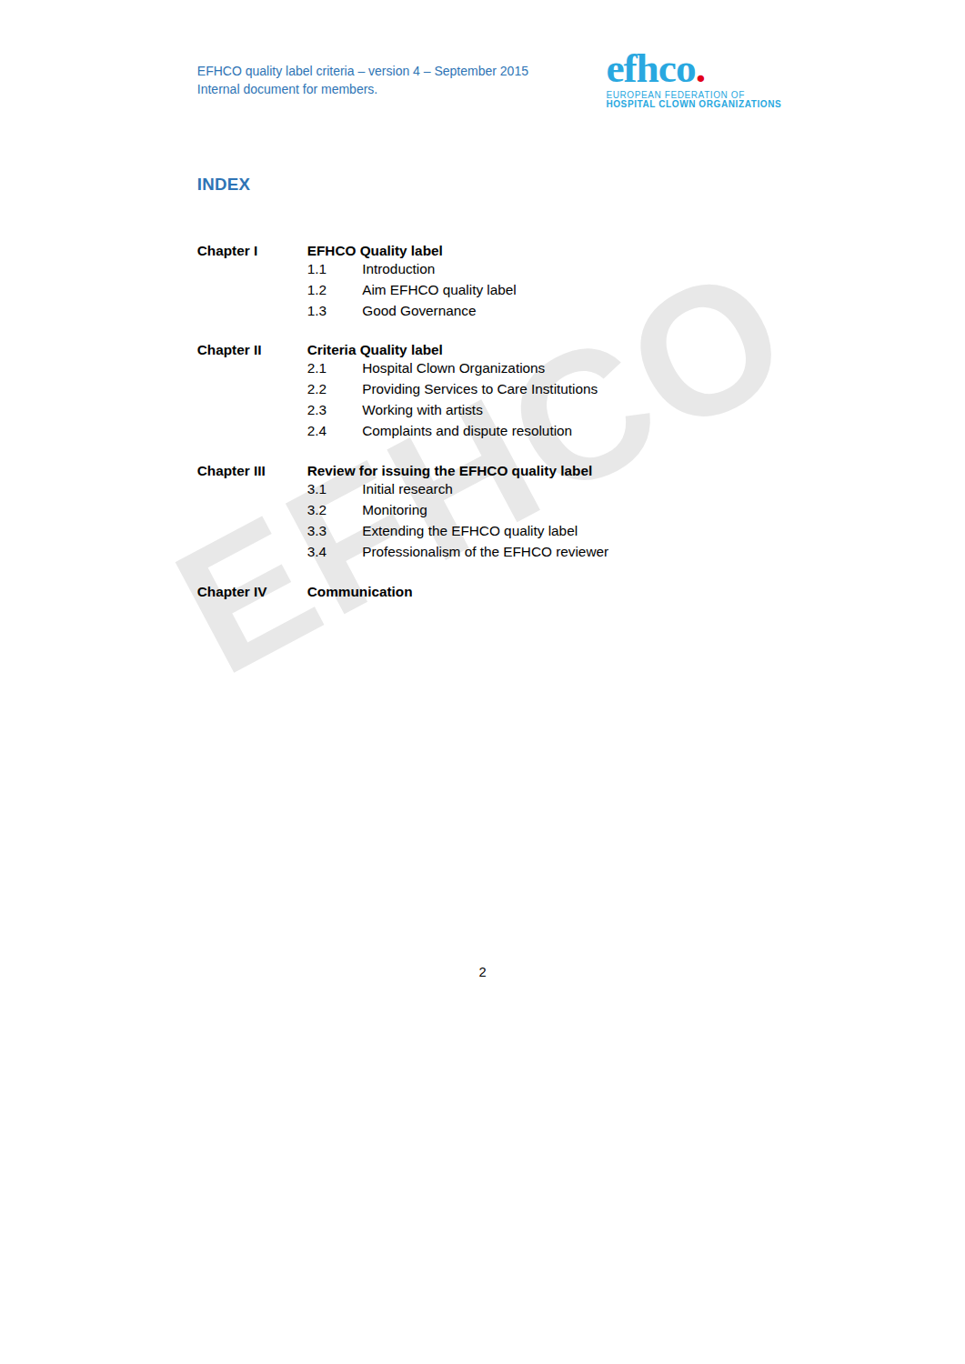EFHCO
efhco.
EUROPEAN FEDERATION OF
HOSPITAL CLOWN ORGANIZATIONS
EFHCO quality label criteria – version 4 – September 2015
Internal document for members.
INDEX
| Chapter I | EFHCO Quality label |
| | 1.1 Introduction 1.2 Aim EFHCO quality label 1.3 Good Governance |
| Chapter II | Criteria Quality label |
| | 2.1 Hospital Clown Organizations 2.2 Providing Services to Care Institutions 2.3 Working with artists 2.4 Complaints and dispute resolution |
| Chapter III | Review for issuing the EFHCO quality label |
| | 3.1 Initial research 3.2 Monitoring 3.3 Extending the EFHCO quality label 3.4 Professionalism of the EFHCO reviewer |
| Chapter IV | Communication |
2